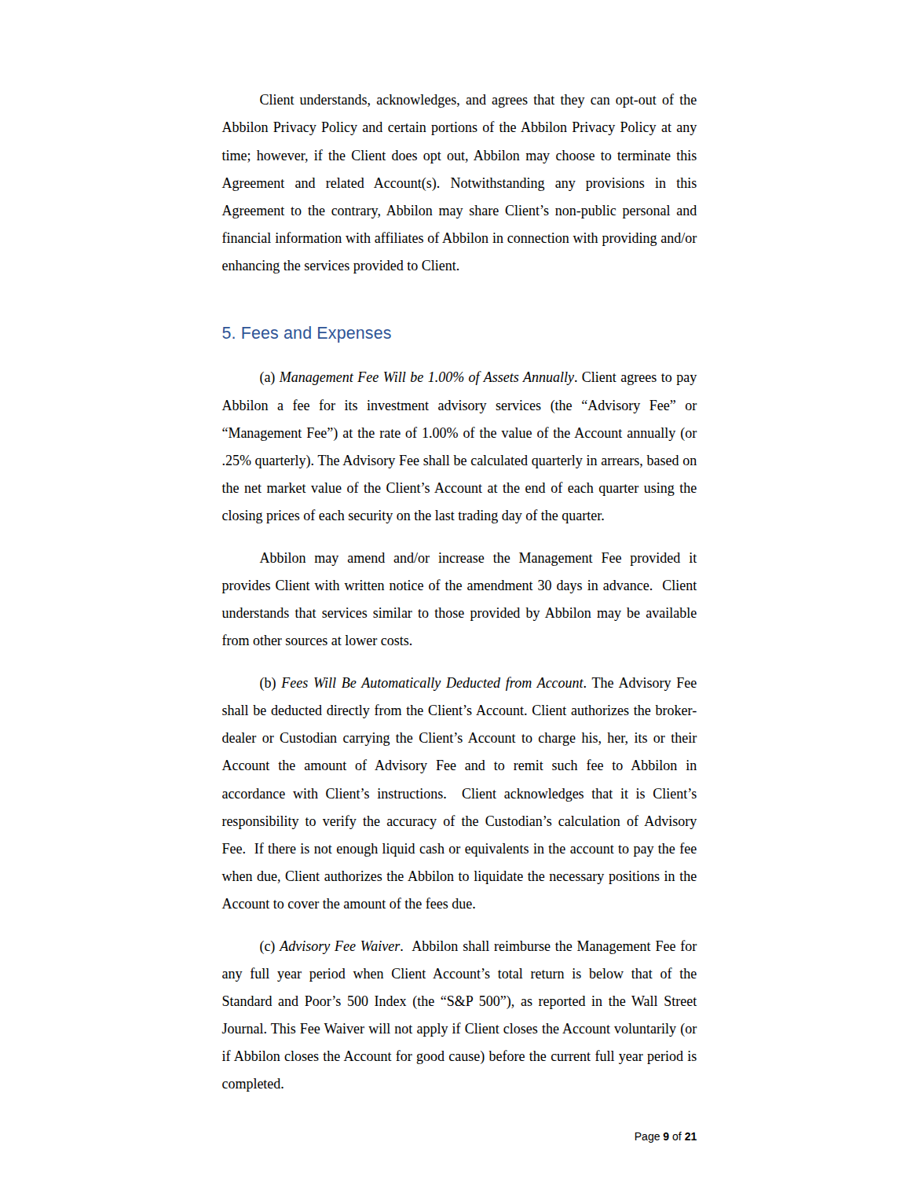Client understands, acknowledges, and agrees that they can opt-out of the Abbilon Privacy Policy and certain portions of the Abbilon Privacy Policy at any time; however, if the Client does opt out, Abbilon may choose to terminate this Agreement and related Account(s). Notwithstanding any provisions in this Agreement to the contrary, Abbilon may share Client’s non-public personal and financial information with affiliates of Abbilon in connection with providing and/or enhancing the services provided to Client.
5. Fees and Expenses
(a) Management Fee Will be 1.00% of Assets Annually. Client agrees to pay Abbilon a fee for its investment advisory services (the “Advisory Fee” or “Management Fee”) at the rate of 1.00% of the value of the Account annually (or .25% quarterly). The Advisory Fee shall be calculated quarterly in arrears, based on the net market value of the Client’s Account at the end of each quarter using the closing prices of each security on the last trading day of the quarter.
Abbilon may amend and/or increase the Management Fee provided it provides Client with written notice of the amendment 30 days in advance. Client understands that services similar to those provided by Abbilon may be available from other sources at lower costs.
(b) Fees Will Be Automatically Deducted from Account. The Advisory Fee shall be deducted directly from the Client’s Account. Client authorizes the broker-dealer or Custodian carrying the Client’s Account to charge his, her, its or their Account the amount of Advisory Fee and to remit such fee to Abbilon in accordance with Client’s instructions. Client acknowledges that it is Client’s responsibility to verify the accuracy of the Custodian’s calculation of Advisory Fee. If there is not enough liquid cash or equivalents in the account to pay the fee when due, Client authorizes the Abbilon to liquidate the necessary positions in the Account to cover the amount of the fees due.
(c) Advisory Fee Waiver. Abbilon shall reimburse the Management Fee for any full year period when Client Account’s total return is below that of the Standard and Poor’s 500 Index (the “S&P 500”), as reported in the Wall Street Journal. This Fee Waiver will not apply if Client closes the Account voluntarily (or if Abbilon closes the Account for good cause) before the current full year period is completed.
Page 9 of 21